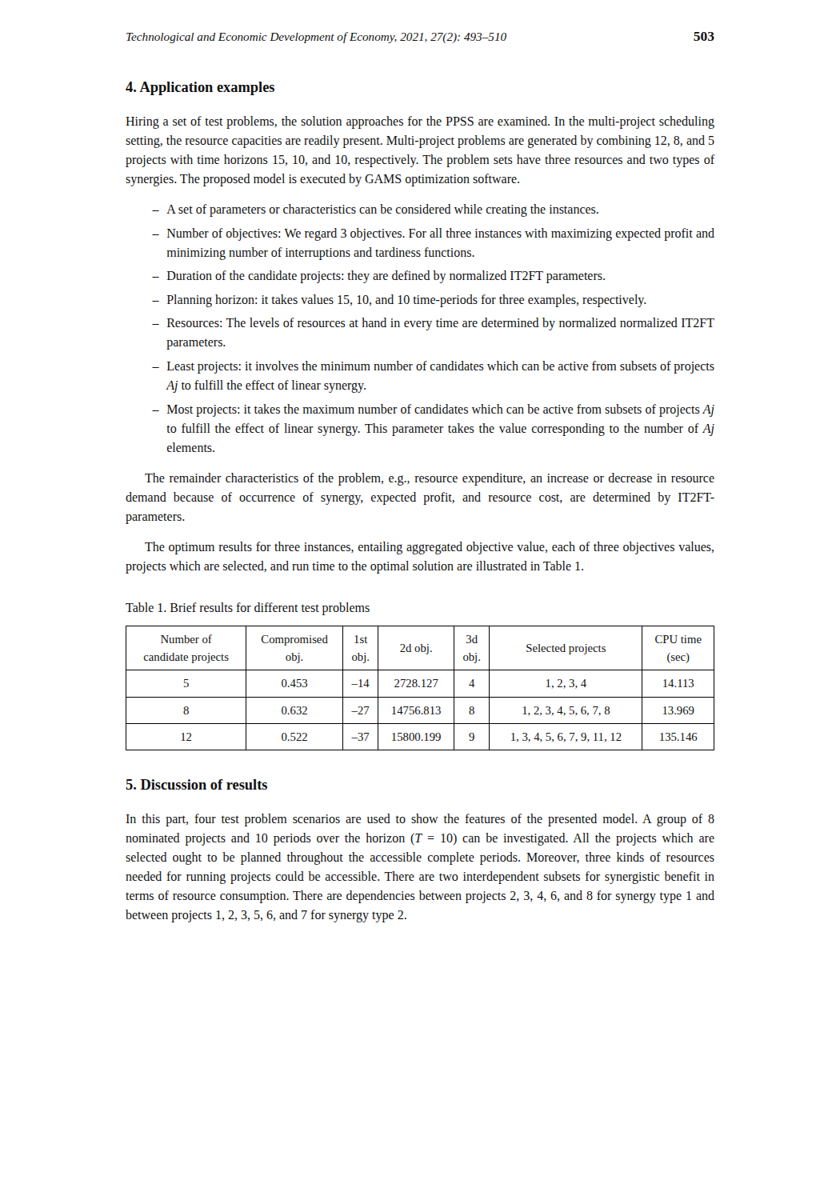Technological and Economic Development of Economy, 2021, 27(2): 493–510 503
4. Application examples
Hiring a set of test problems, the solution approaches for the PPSS are examined. In the multi-project scheduling setting, the resource capacities are readily present. Multi-project problems are generated by combining 12, 8, and 5 projects with time horizons 15, 10, and 10, respectively. The problem sets have three resources and two types of synergies. The proposed model is executed by GAMS optimization software.
A set of parameters or characteristics can be considered while creating the instances.
Number of objectives: We regard 3 objectives. For all three instances with maximizing expected profit and minimizing number of interruptions and tardiness functions.
Duration of the candidate projects: they are defined by normalized IT2FT parameters.
Planning horizon: it takes values 15, 10, and 10 time-periods for three examples, respectively.
Resources: The levels of resources at hand in every time are determined by normalized normalized IT2FT parameters.
Least projects: it involves the minimum number of candidates which can be active from subsets of projects Aj to fulfill the effect of linear synergy.
Most projects: it takes the maximum number of candidates which can be active from subsets of projects Aj to fulfill the effect of linear synergy. This parameter takes the value corresponding to the number of Aj elements.
The remainder characteristics of the problem, e.g., resource expenditure, an increase or decrease in resource demand because of occurrence of synergy, expected profit, and resource cost, are determined by IT2FT-parameters.
The optimum results for three instances, entailing aggregated objective value, each of three objectives values, projects which are selected, and run time to the optimal solution are illustrated in Table 1.
Table 1. Brief results for different test problems
| Number of candidate projects | Compromised obj. | 1st obj. | 2d obj. | 3d obj. | Selected projects | CPU time (sec) |
| --- | --- | --- | --- | --- | --- | --- |
| 5 | 0.453 | –14 | 2728.127 | 4 | 1, 2, 3, 4 | 14.113 |
| 8 | 0.632 | –27 | 14756.813 | 8 | 1, 2, 3, 4, 5, 6, 7, 8 | 13.969 |
| 12 | 0.522 | –37 | 15800.199 | 9 | 1, 3, 4, 5, 6, 7, 9, 11, 12 | 135.146 |
5. Discussion of results
In this part, four test problem scenarios are used to show the features of the presented model. A group of 8 nominated projects and 10 periods over the horizon (T = 10) can be investigated. All the projects which are selected ought to be planned throughout the accessible complete periods. Moreover, three kinds of resources needed for running projects could be accessible. There are two interdependent subsets for synergistic benefit in terms of resource consumption. There are dependencies between projects 2, 3, 4, 6, and 8 for synergy type 1 and between projects 1, 2, 3, 5, 6, and 7 for synergy type 2.